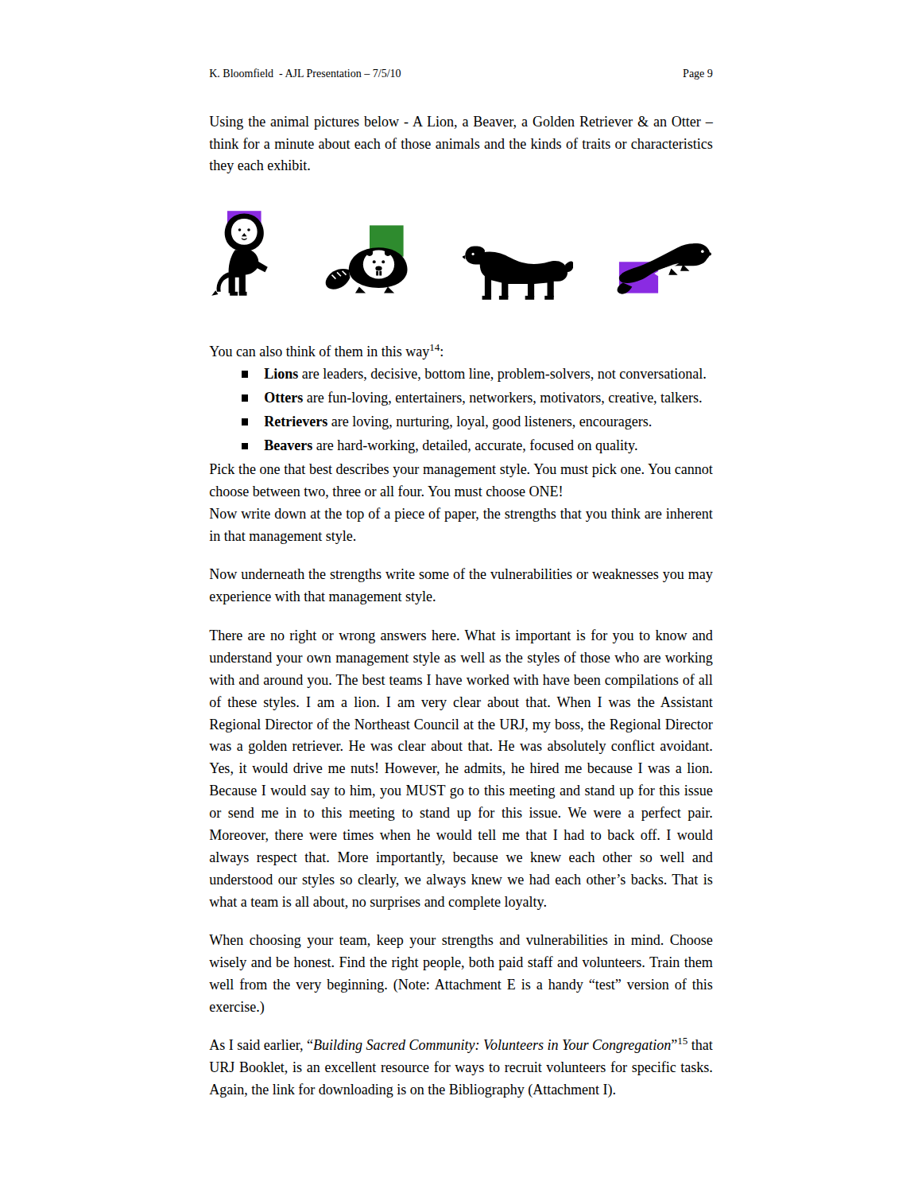K. Bloomfield - AJL Presentation – 7/5/10 Page 9
Using the animal pictures below - A Lion, a Beaver, a Golden Retriever & an Otter – think for a minute about each of those animals and the kinds of traits or characteristics they each exhibit.
You can also think of them in this way14:
Lions are leaders, decisive, bottom line, problem-solvers, not conversational.
Otters are fun-loving, entertainers, networkers, motivators, creative, talkers.
Retrievers are loving, nurturing, loyal, good listeners, encouragers.
Beavers are hard-working, detailed, accurate, focused on quality.
Pick the one that best describes your management style. You must pick one. You cannot choose between two, three or all four. You must choose ONE!
Now write down at the top of a piece of paper, the strengths that you think are inherent in that management style.
Now underneath the strengths write some of the vulnerabilities or weaknesses you may experience with that management style.
There are no right or wrong answers here. What is important is for you to know and understand your own management style as well as the styles of those who are working with and around you. The best teams I have worked with have been compilations of all of these styles. I am a lion. I am very clear about that. When I was the Assistant Regional Director of the Northeast Council at the URJ, my boss, the Regional Director was a golden retriever. He was clear about that. He was absolutely conflict avoidant. Yes, it would drive me nuts! However, he admits, he hired me because I was a lion. Because I would say to him, you MUST go to this meeting and stand up for this issue or send me in to this meeting to stand up for this issue. We were a perfect pair. Moreover, there were times when he would tell me that I had to back off. I would always respect that. More importantly, because we knew each other so well and understood our styles so clearly, we always knew we had each other’s backs. That is what a team is all about, no surprises and complete loyalty.
When choosing your team, keep your strengths and vulnerabilities in mind. Choose wisely and be honest. Find the right people, both paid staff and volunteers. Train them well from the very beginning. (Note: Attachment E is a handy “test” version of this exercise.)
As I said earlier, “Building Sacred Community: Volunteers in Your Congregation”15 that URJ Booklet, is an excellent resource for ways to recruit volunteers for specific tasks. Again, the link for downloading is on the Bibliography (Attachment I).